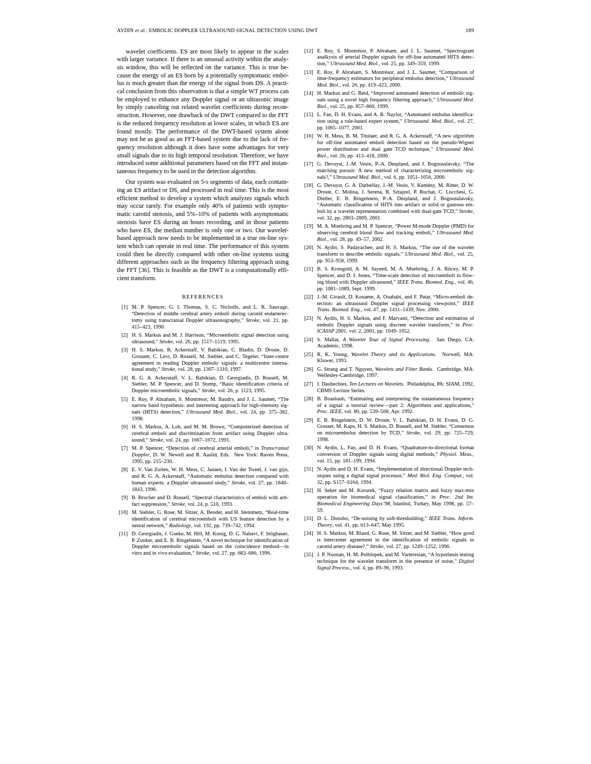AYDIN et al.: EMBOLIC DOPPLER ULTRASOUND SIGNAL DETECTION USING DWT
189
wavelet coefficients. ES are most likely to appear in the scales with larger variance. If there is an unusual activity within the analysis window, this will be reflected on the variance. This is true because the energy of an ES born by a potentially symptomatic embolus is much greater than the energy of the signal from DS. A practical conclusion from this observation is that a simple WT process can be employed to enhance any Doppler signal or an ultrasonic image by simply canceling out related wavelet coefficients during reconstruction. However, one drawback of the DWT compared to the FFT is the reduced frequency resolution at lower scales, in which ES are found mostly. The performance of the DWT-based system alone may not be as good as an FFT-based system due to the lack of frequency resolution although it does have some advantages for very small signals due to its high temporal resolution. Therefore, we have introduced some additional parameters based on the FFT and instantaneous frequency to be used in the detection algorithm.
Our system was evaluated on 5-s segments of data, each containing an ES artifact or DS, and processed in real time. This is the most efficient method to develop a system which analyzes signals which may occur rarely. For example only 40% of patients with symptomatic carotid stenosis, and 5%–10% of patients with asymptomatic stenosis have ES during an hours recording, and in those patients who have ES, the median number is only one or two. Our wavelet-based approach now needs to be implemented in a true on-line system which can operate in real time. The performance of this system could then be directly compared with other on-line systems using different approaches such as the frequency filtering approach using the FFT [36]. This is feasible as the DWT is a computationally efficient transform.
References
[1] M. P. Spencer, G. I. Thomas, S. C. Nicholls, and L. R. Sauvage, “Detection of middle cerebral artery emboli during carotid endarterectomy using transcranial Doppler ultrasonography,” Stroke, vol. 21, pp. 415–423, 1990.
[2] H. S. Markus and M. J. Harrison, “Microembolic signal detection using ultrasound,” Stroke, vol. 26, pp. 1517–1519, 1995.
[3] H. S. Markus, R. Ackerstaff, V. Babikian, C. Bladin, D. Droste, D. Grossett, C. Levi, D. Russell, M. Siebler, and C. Tegeler, “Inter-centre agreement in reading Doppler embolic signals: a multicentre international study,” Stroke, vol. 28, pp. 1307–1310, 1997.
[4] R. G. A. Ackerstaff, V. L. Babikian, D. Georgiadis, D. Russell, M. Siebler, M. P. Spencer, and D. Stump, “Basic identification criteria of Doppler microembolic signals,” Stroke, vol. 26, p. 1123, 1995.
[5] E. Roy, P. Abraham, S. Montrésor, M. Baudry, and J. L. Saumet, “The narrow band hypothesis: and interesting approach for high-intensity signals (HITS) detection,” Ultrasound Med. Biol., vol. 24, pp. 375–382, 1998.
[6] H. S. Markus, A. Loh, and M. M. Brown, “Computerized detection of cerebral emboli and discrimination from artifact using Doppler ultrasound,” Stroke, vol. 24, pp. 1667–1672, 1993.
[7] M. P. Spencer, “Detection of cerebral arterial emboli,” in Transcranial Doppler, D. W. Newell and R. Aaslid, Eds. New York: Raven Press, 1995, pp. 215–230.
[8] E. V. Van Zuilen, W. H. Mess, C. Jansen, I. Van der Tweel, J. van gijn, and R. G. A. Ackerstaff, “Automatic embolus detection compared with human experts: a Doppler ultrasound study,” Stroke, vol. 27, pp. 1840–1843, 1996.
[9] B. Brucher and D. Russell, “Spectral characteristics of emboli with artifact suppression,” Stroke, vol. 24, p. 510, 1993.
[10] M. Siebler, G. Rose, M. Sitzer, A. Bender, and H. Steinmetz, “Real-time identification of cerebral microemboli with US feature detection by a neural network,” Radiology, vol. 192, pp. 739–742, 1994.
[11] D. Georgiadis, J. Goeke, M. Hill, M. Konig, D. G. Nabavi, F. Stögbauer, P. Zunker, and E. B. Ringelstein, “A novel technique for identification of Doppler microembolic signals based on the coincidence method—in vitro and in vivo evaluation,” Stroke, vol. 27, pp. 683–686, 1996.
[12] E. Roy, S. Montrésor, P. Abraham, and J. L. Saumet, “Spectrogram analkysis of arterial Doppler signals for off-line automated HITS detection,” Ultrasound Med. Biol., vol. 25, pp. 349–359, 1999.
[13] E. Roy, P. Abraham, S. Montrésor, and J. L. Saumet, “Comparison of time-frequency estimators for peripheral embolus detection,” Ultrasound Med. Biol., vol. 26, pp. 419–423, 2000.
[14] H. Markus and G. Reid, “Improved automated detection of embolic signals using a novel high frequency filtering approach,” Ultrasound Med. Biol., vol. 25, pp. 857–860, 1999.
[15] L. Fan, D. H. Evans, and A. R. Naylor, “Automated embolus identification using a rule-based expert system,” Ultrasound. Med. Biol., vol. 27, pp. 1065–1077, 2001.
[16] W. H. Mess, B. M. Titulaer, and R. G. A. Ackerstaff, “A new algorithm for off-line automated emboli detection based on the pseudo-Wigner power distribution and dual gate TCD technique,” Ultrasound Med. Biol., vol. 26, pp. 413–418, 2000.
[17] G. Devuyst, J.-M. Vesin, P.-A. Despland, and J. Bogousslavsky, “The matching pursuit: A new method of characterizing microembolic signals?,” Ultrasound Med. Biol., vol. 6, pp. 1051–1056, 2000.
[18] G. Devuyst, G. A. Darbellay, J.-M. Vesin, V. Kemény, M. Ritter, D. W. Droste, C. Molina, J. Serena, R. Sztajzel, P. Ruchat, C. Lucchesi, G. Dietler, E. B. Ringelstein, P.-A. Despland, and J. Bogousslavsky, “Automatic classification of HITS into artifact or solid or gaseous emboli by a wavelet representation combined with dual-gate TCD,” Stroke, vol. 32, pp. 2803–2809, 2001.
[19] M. A. Moehring and M. P. Spencer, “Power M-mode Doppler (PMD) for observing cerebral blood flow and tracking emboli,” Ultrasound Med. Biol., vol. 28, pp. 49–57, 2002.
[20] N. Aydin, S. Padayachee, and H. S. Markus, “The use of the wavelet transform to describe embolic signals,” Ultrasound Med. Biol., vol. 25, pp. 953–958, 1999.
[21] B. S. Krongold, A. M. Sayeed, M. A. Moehring, J. A. Ritcey, M. P. Spencer, and D. I. Jones, “Time-scale detection of microemboli in flowing blood with Doppler ultrasound,” IEEE Trans. Biomed. Eng., vol. 46, pp. 1081–1089, Sept. 1999.
[22] J.-M. Girault, D. Kouame, A. Ouahabi, and F. Patat, “Micro-emboli detection: an ultrasound Doppler signal processing viewpoint,” IEEE Trans. Biomed. Eng., vol. 47, pp. 1431–1439, Nov. 2000.
[23] N. Aydin, H. S. Markus, and F. Marvasti, “Detection and estimation of embolic Doppler signals using discrete wavelet transform,” in Proc. ICASSP 2001, vol. 2, 2001, pp. 1049–1052.
[24] S. Mallat, A Wavelet Tour of Signal Processing. San Diego, CA: Academic, 1998.
[25] R. K. Young, Wavelet Theory and its Applications. Norwell, MA: Kluwer, 1993.
[26] G. Strang and T. Nguyen, Wavelets and Filter Banks. Cambridge, MA: Wellesley-Cambridge, 1997.
[27] I. Daubechies, Ten Lectures on Wavelets. Philadelphia, PA: SIAM, 1992, CBMS Lecture Series.
[28] B. Boashash, “Estimating and interpreting the instantaneous frequency of a signal: a tutorial review—part 2: Algorithms and applications,” Proc. IEEE, vol. 80, pp. 539–568, Apr. 1992.
[29] E. B. Ringelstein, D. W. Droste, V. L. Babikian, D. H. Evans, D. G. Grosset, M. Kaps, H. S. Markus, D. Russell, and M. Siebler, “Consensus on microembolus detection by TCD,” Stroke, vol. 29, pp. 725–729, 1998.
[30] N. Aydin, L. Fan, and D. H. Evans, “Quadrature-to-directional format conversion of Doppler signals using digital methods,” Physiol. Meas., vol. 15, pp. 181–199, 1994.
[31] N. Aydin and D. H. Evans, “Implementation of directional Doppler techniques using a digital signal processor,” Med. Biol. Eng. Comput., vol. 32, pp. S157–S164, 1994.
[32] H. Seker and M. Korurek, “Fuzzy relation matrix and fuzzy max-min operation for biomedical signal classification,” in Proc. 2nd Int. Biomedical Engineering Days’98, Istanbul, Turkey, May 1998, pp. 57–59.
[33] D. L. Donoho, “De-noising by soft-thresholding,” IEEE Trans. Inform. Theory, vol. 41, pp. 613–647, May 1995.
[34] H. S. Markus, M. Bland, G. Rose, M. Sitzer, and M. Siebler, “How good is intercenter agreement in the identification of embolic signals in carotid artery disease?,” Stroke, vol. 27, pp. 1249–1252, 1996.
[35] J. P. Noonan, H. M. Polhlopek, and M. Varteresian, “A hypothesis testing technique for the wavelet transform in the presence of noise,” Digital Signal Process., vol. 4, pp. 89–96, 1993.